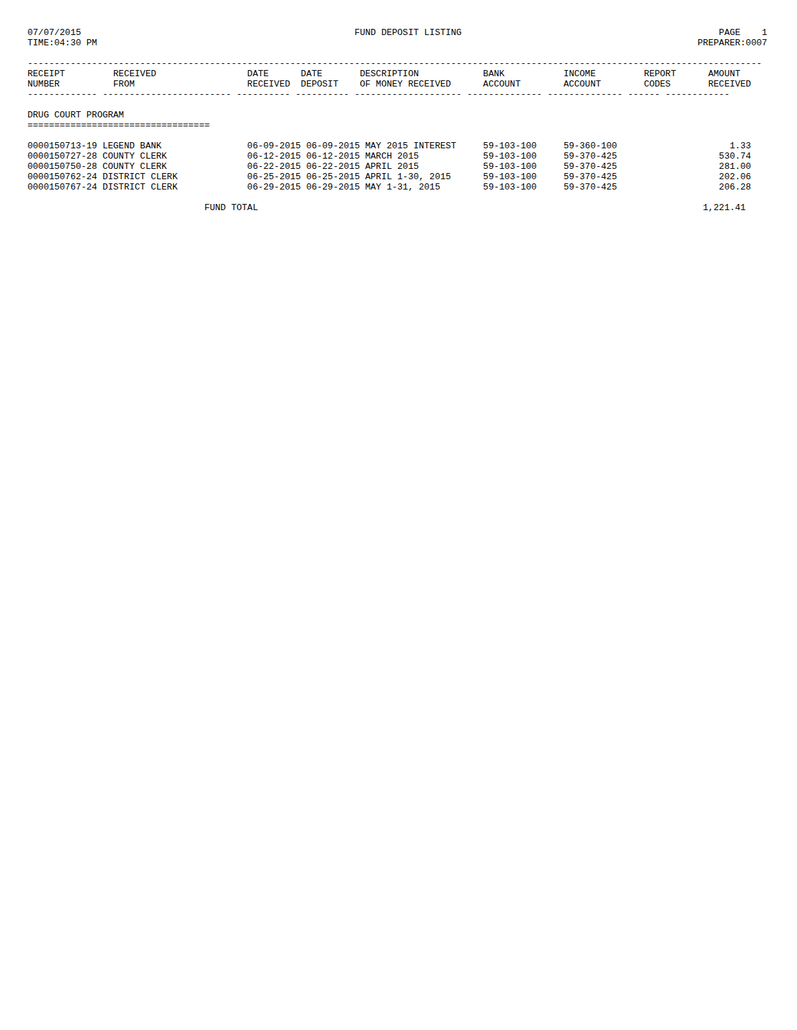07/07/2015                                                   FUND DEPOSIT LISTING                                                PAGE    1
TIME:04:30 PM                                                                                                                PREPARER:0007

-----------------------------------------------------------------------------------------------------------------------------------------
RECEIPT         RECEIVED                 DATE      DATE       DESCRIPTION            BANK           INCOME         REPORT      AMOUNT
NUMBER          FROM                     RECEIVED  DEPOSIT    OF MONEY RECEIVED      ACCOUNT        ACCOUNT        CODES       RECEIVED
------------- ------------------------ ---------- ---------- -------------------- -------------- -------------- ------ ------------

DRUG COURT PROGRAM
==================================

0000150713-19 LEGEND BANK                06-09-2015 06-09-2015 MAY 2015 INTEREST     59-103-100     59-360-100                     1.33
0000150727-28 COUNTY CLERK               06-12-2015 06-12-2015 MARCH 2015            59-103-100     59-370-425                   530.74
0000150750-28 COUNTY CLERK               06-22-2015 06-22-2015 APRIL 2015            59-103-100     59-370-425                   281.00
0000150762-24 DISTRICT CLERK             06-25-2015 06-25-2015 APRIL 1-30, 2015      59-103-100     59-370-425                   202.06
0000150767-24 DISTRICT CLERK             06-29-2015 06-29-2015 MAY 1-31, 2015        59-103-100     59-370-425                   206.28

                                 FUND TOTAL                                                                                   1,221.41